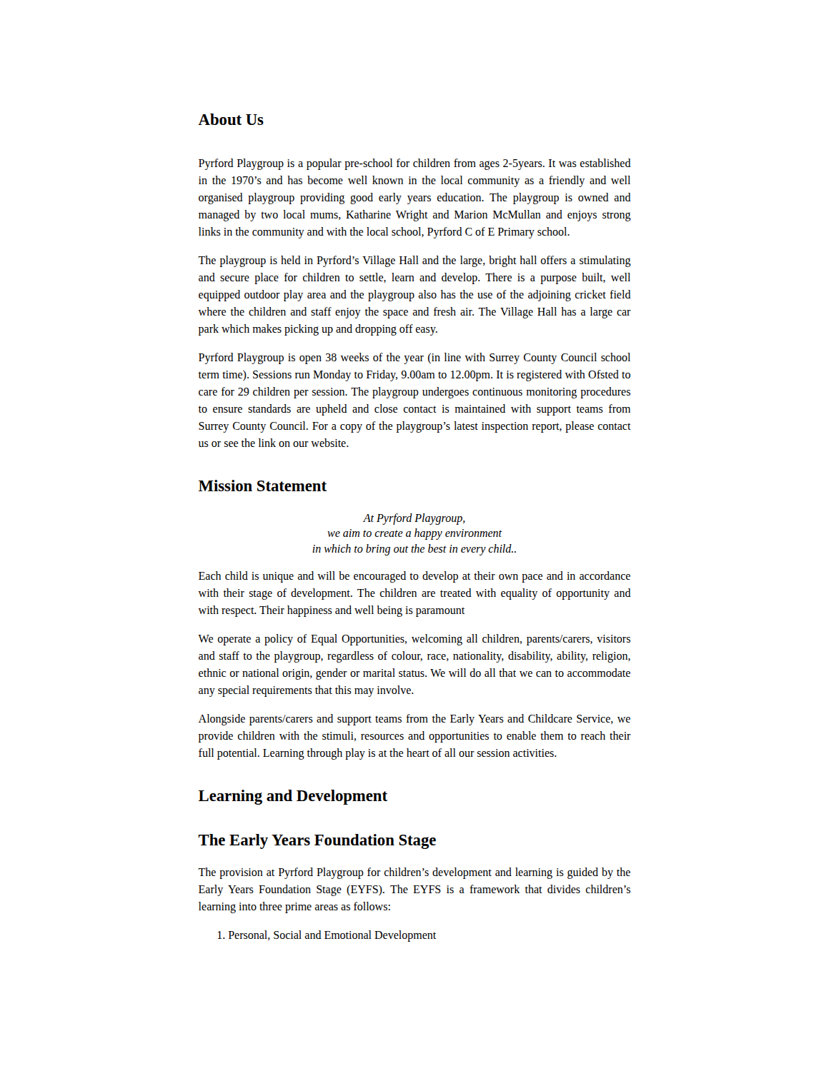About Us
Pyrford Playgroup is a popular pre-school for children from ages 2-5years. It was established in the 1970’s and has become well known in the local community as a friendly and well organised playgroup providing good early years education. The playgroup is owned and managed by two local mums, Katharine Wright and Marion McMullan and enjoys strong links in the community and with the local school, Pyrford C of E Primary school.
The playgroup is held in Pyrford’s Village Hall and the large, bright hall offers a stimulating and secure place for children to settle, learn and develop. There is a purpose built, well equipped outdoor play area and the playgroup also has the use of the adjoining cricket field where the children and staff enjoy the space and fresh air. The Village Hall has a large car park which makes picking up and dropping off easy.
Pyrford Playgroup is open 38 weeks of the year (in line with Surrey County Council school term time). Sessions run Monday to Friday, 9.00am to 12.00pm. It is registered with Ofsted to care for 29 children per session. The playgroup undergoes continuous monitoring procedures to ensure standards are upheld and close contact is maintained with support teams from Surrey County Council. For a copy of the playgroup’s latest inspection report, please contact us or see the link on our website.
Mission Statement
At Pyrford Playgroup,
we aim to create a happy environment
in which to bring out the best in every child..
Each child is unique and will be encouraged to develop at their own pace and in accordance with their stage of development. The children are treated with equality of opportunity and with respect. Their happiness and well being is paramount
We operate a policy of Equal Opportunities, welcoming all children, parents/carers, visitors and staff to the playgroup, regardless of colour, race, nationality, disability, ability, religion, ethnic or national origin, gender or marital status. We will do all that we can to accommodate any special requirements that this may involve.
Alongside parents/carers and support teams from the Early Years and Childcare Service, we provide children with the stimuli, resources and opportunities to enable them to reach their full potential. Learning through play is at the heart of all our session activities.
Learning and Development
The Early Years Foundation Stage
The provision at Pyrford Playgroup for children’s development and learning is guided by the Early Years Foundation Stage (EYFS). The EYFS is a framework that divides children’s learning into three prime areas as follows:
Personal, Social and Emotional Development